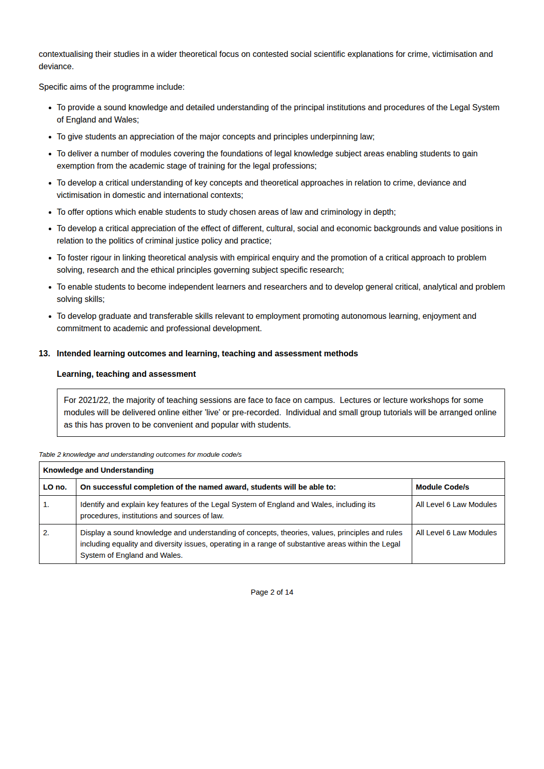contextualising their studies in a wider theoretical focus on contested social scientific explanations for crime, victimisation and deviance.
Specific aims of the programme include:
To provide a sound knowledge and detailed understanding of the principal institutions and procedures of the Legal System of England and Wales;
To give students an appreciation of the major concepts and principles underpinning law;
To deliver a number of modules covering the foundations of legal knowledge subject areas enabling students to gain exemption from the academic stage of training for the legal professions;
To develop a critical understanding of key concepts and theoretical approaches in relation to crime, deviance and victimisation in domestic and international contexts;
To offer options which enable students to study chosen areas of law and criminology in depth;
To develop a critical appreciation of the effect of different, cultural, social and economic backgrounds and value positions in relation to the politics of criminal justice policy and practice;
To foster rigour in linking theoretical analysis with empirical enquiry and the promotion of a critical approach to problem solving, research and the ethical principles governing subject specific research;
To enable students to become independent learners and researchers and to develop general critical, analytical and problem solving skills;
To develop graduate and transferable skills relevant to employment promoting autonomous learning, enjoyment and commitment to academic and professional development.
13. Intended learning outcomes and learning, teaching and assessment methods
Learning, teaching and assessment
For 2021/22, the majority of teaching sessions are face to face on campus. Lectures or lecture workshops for some modules will be delivered online either 'live' or pre-recorded. Individual and small group tutorials will be arranged online as this has proven to be convenient and popular with students.
Table 2 knowledge and understanding outcomes for module code/s
| Knowledge and Understanding |
| --- |
| LO no. | On successful completion of the named award, students will be able to: | Module Code/s |
| 1. | Identify and explain key features of the Legal System of England and Wales, including its procedures, institutions and sources of law. | All Level 6 Law Modules |
| 2. | Display a sound knowledge and understanding of concepts, theories, values, principles and rules including equality and diversity issues, operating in a range of substantive areas within the Legal System of England and Wales. | All Level 6 Law Modules |
Page 2 of 14